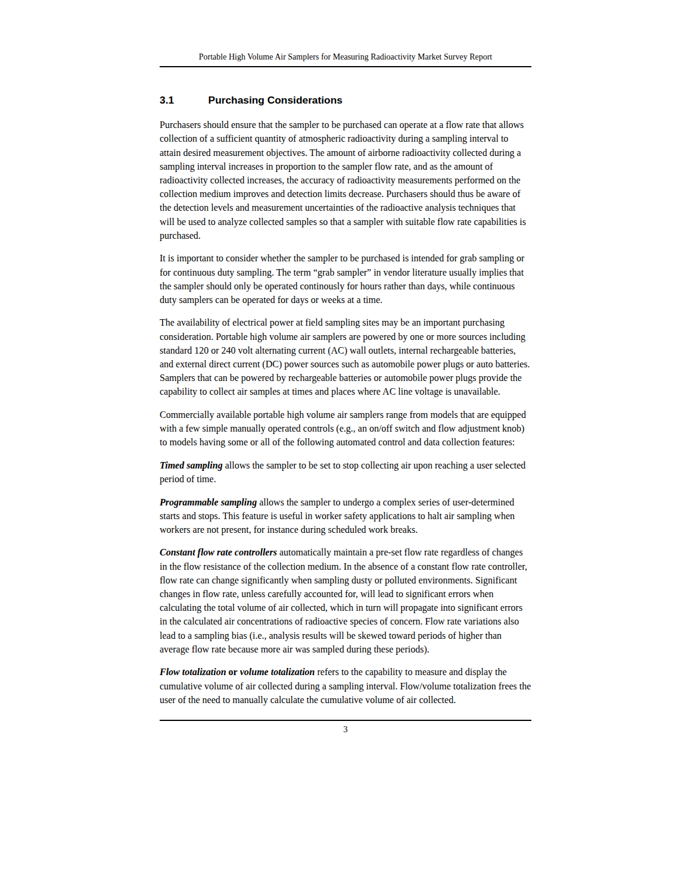Portable High Volume Air Samplers for Measuring Radioactivity Market Survey Report
3.1 Purchasing Considerations
Purchasers should ensure that the sampler to be purchased can operate at a flow rate that allows collection of a sufficient quantity of atmospheric radioactivity during a sampling interval to attain desired measurement objectives. The amount of airborne radioactivity collected during a sampling interval increases in proportion to the sampler flow rate, and as the amount of radioactivity collected increases, the accuracy of radioactivity measurements performed on the collection medium improves and detection limits decrease. Purchasers should thus be aware of the detection levels and measurement uncertainties of the radioactive analysis techniques that will be used to analyze collected samples so that a sampler with suitable flow rate capabilities is purchased.
It is important to consider whether the sampler to be purchased is intended for grab sampling or for continuous duty sampling. The term “grab sampler” in vendor literature usually implies that the sampler should only be operated continously for hours rather than days, while continuous duty samplers can be operated for days or weeks at a time.
The availability of electrical power at field sampling sites may be an important purchasing consideration. Portable high volume air samplers are powered by one or more sources including standard 120 or 240 volt alternating current (AC) wall outlets, internal rechargeable batteries, and external direct current (DC) power sources such as automobile power plugs or auto batteries. Samplers that can be powered by rechargeable batteries or automobile power plugs provide the capability to collect air samples at times and places where AC line voltage is unavailable.
Commercially available portable high volume air samplers range from models that are equipped with a few simple manually operated controls (e.g., an on/off switch and flow adjustment knob) to models having some or all of the following automated control and data collection features:
Timed sampling allows the sampler to be set to stop collecting air upon reaching a user selected period of time.
Programmable sampling allows the sampler to undergo a complex series of user-determined starts and stops. This feature is useful in worker safety applications to halt air sampling when workers are not present, for instance during scheduled work breaks.
Constant flow rate controllers automatically maintain a pre-set flow rate regardless of changes in the flow resistance of the collection medium. In the absence of a constant flow rate controller, flow rate can change significantly when sampling dusty or polluted environments. Significant changes in flow rate, unless carefully accounted for, will lead to significant errors when calculating the total volume of air collected, which in turn will propagate into significant errors in the calculated air concentrations of radioactive species of concern. Flow rate variations also lead to a sampling bias (i.e., analysis results will be skewed toward periods of higher than average flow rate because more air was sampled during these periods).
Flow totalization or volume totalization refers to the capability to measure and display the cumulative volume of air collected during a sampling interval. Flow/volume totalization frees the user of the need to manually calculate the cumulative volume of air collected.
3